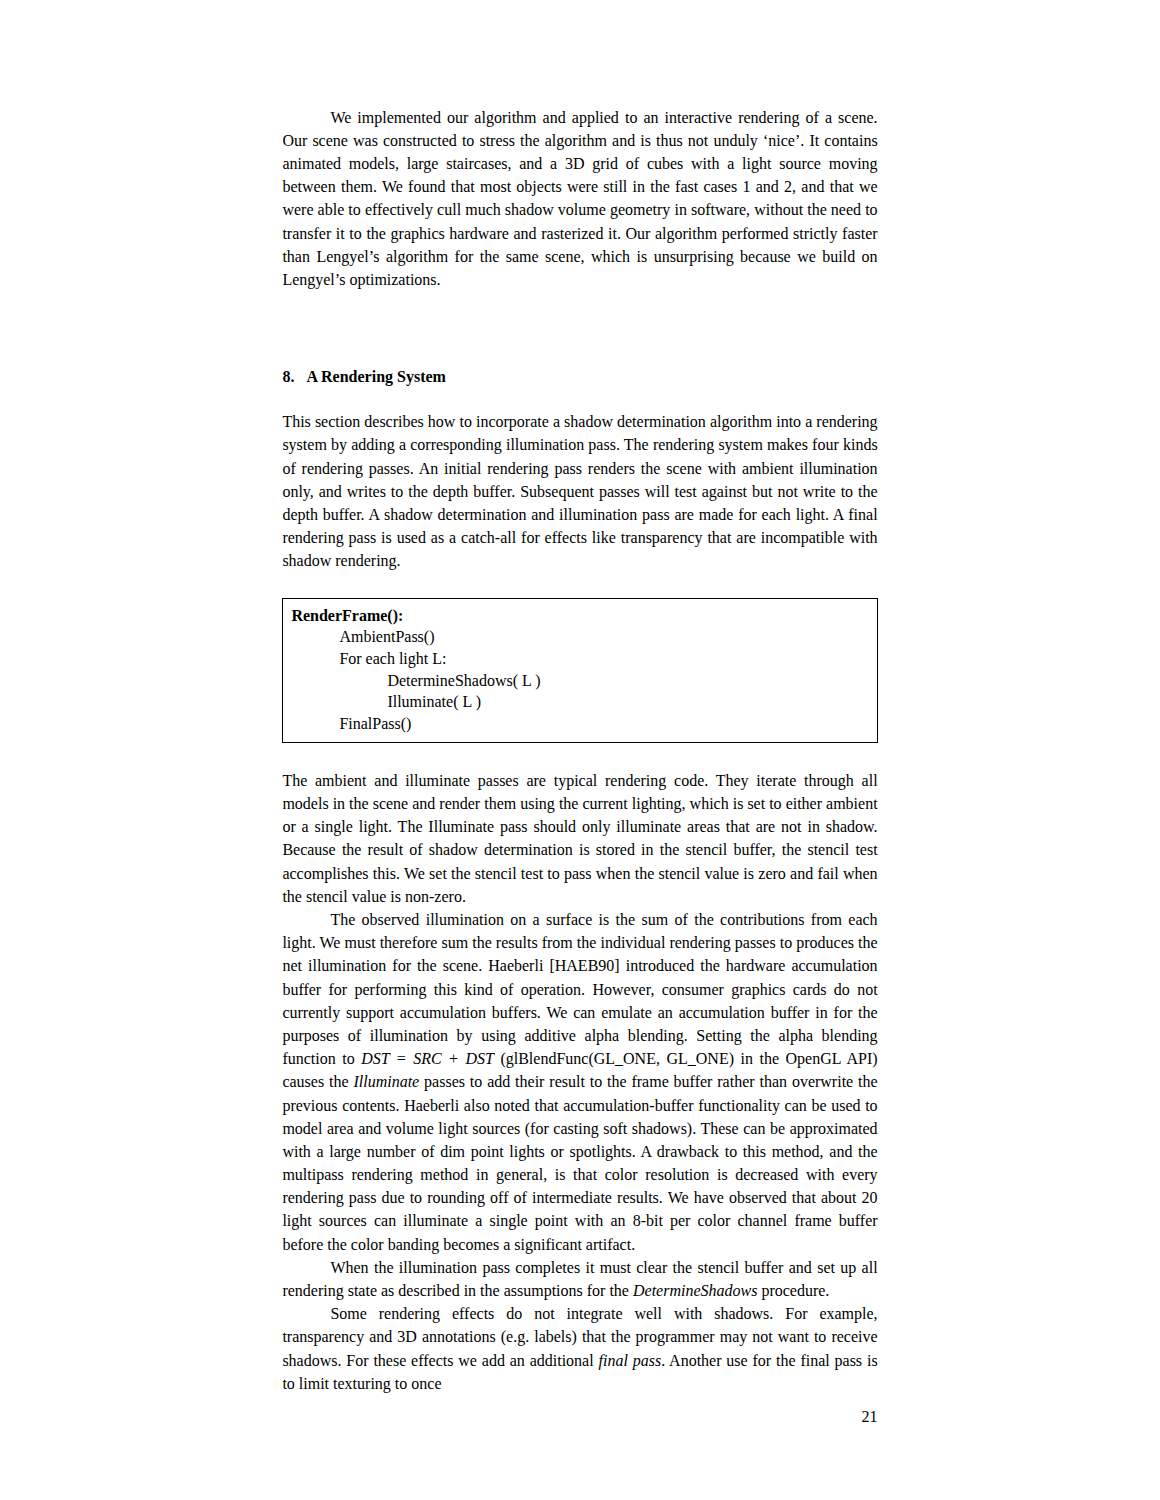We implemented our algorithm and applied to an interactive rendering of a scene. Our scene was constructed to stress the algorithm and is thus not unduly ‘nice’. It contains animated models, large staircases, and a 3D grid of cubes with a light source moving between them. We found that most objects were still in the fast cases 1 and 2, and that we were able to effectively cull much shadow volume geometry in software, without the need to transfer it to the graphics hardware and rasterized it. Our algorithm performed strictly faster than Lengyel’s algorithm for the same scene, which is unsurprising because we build on Lengyel’s optimizations.
8. A Rendering System
This section describes how to incorporate a shadow determination algorithm into a rendering system by adding a corresponding illumination pass. The rendering system makes four kinds of rendering passes. An initial rendering pass renders the scene with ambient illumination only, and writes to the depth buffer. Subsequent passes will test against but not write to the depth buffer. A shadow determination and illumination pass are made for each light. A final rendering pass is used as a catch-all for effects like transparency that are incompatible with shadow rendering.
RenderFrame():
AmbientPass()
For each light L:
DetermineShadows( L )
Illuminate( L )
FinalPass()
The ambient and illuminate passes are typical rendering code. They iterate through all models in the scene and render them using the current lighting, which is set to either ambient or a single light. The Illuminate pass should only illuminate areas that are not in shadow. Because the result of shadow determination is stored in the stencil buffer, the stencil test accomplishes this. We set the stencil test to pass when the stencil value is zero and fail when the stencil value is non-zero.
The observed illumination on a surface is the sum of the contributions from each light. We must therefore sum the results from the individual rendering passes to produces the net illumination for the scene. Haeberli [HAEB90] introduced the hardware accumulation buffer for performing this kind of operation. However, consumer graphics cards do not currently support accumulation buffers. We can emulate an accumulation buffer in for the purposes of illumination by using additive alpha blending. Setting the alpha blending function to DST = SRC + DST (glBlendFunc(GL_ONE, GL_ONE) in the OpenGL API) causes the Illuminate passes to add their result to the frame buffer rather than overwrite the previous contents. Haeberli also noted that accumulation-buffer functionality can be used to model area and volume light sources (for casting soft shadows). These can be approximated with a large number of dim point lights or spotlights. A drawback to this method, and the multipass rendering method in general, is that color resolution is decreased with every rendering pass due to rounding off of intermediate results. We have observed that about 20 light sources can illuminate a single point with an 8-bit per color channel frame buffer before the color banding becomes a significant artifact.
When the illumination pass completes it must clear the stencil buffer and set up all rendering state as described in the assumptions for the DetermineShadows procedure.
Some rendering effects do not integrate well with shadows. For example, transparency and 3D annotations (e.g. labels) that the programmer may not want to receive shadows. For these effects we add an additional final pass. Another use for the final pass is to limit texturing to once
21